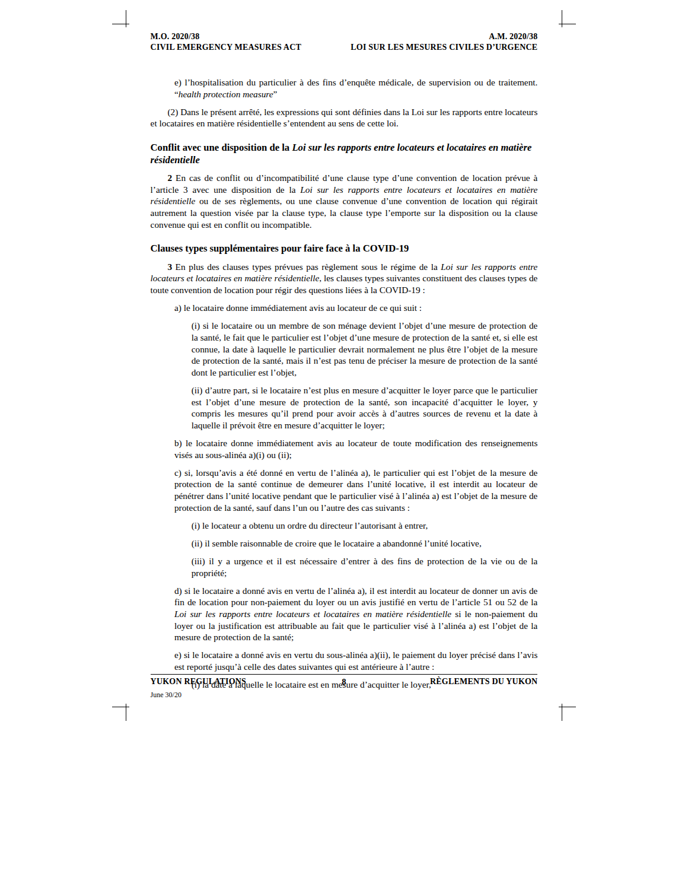M.O. 2020/38
CIVIL EMERGENCY MEASURES ACT
A.M. 2020/38
LOI SUR LES MESURES CIVILES D’URGENCE
e) l’hospitalisation du particulier à des fins d’enquête médicale, de supervision ou de traitement. “health protection measure”
(2) Dans le présent arrêté, les expressions qui sont définies dans la Loi sur les rapports entre locateurs et locataires en matière résidentielle s’entendent au sens de cette loi.
Conflit avec une disposition de la Loi sur les rapports entre locateurs et locataires en matière résidentielle
2 En cas de conflit ou d’incompatibilité d’une clause type d’une convention de location prévue à l’article 3 avec une disposition de la Loi sur les rapports entre locateurs et locataires en matière résidentielle ou de ses règlements, ou une clause convenue d’une convention de location qui régirait autrement la question visée par la clause type, la clause type l’emporte sur la disposition ou la clause convenue qui est en conflit ou incompatible.
Clauses types supplémentaires pour faire face à la COVID-19
3 En plus des clauses types prévues pas règlement sous le régime de la Loi sur les rapports entre locateurs et locataires en matière résidentielle, les clauses types suivantes constituent des clauses types de toute convention de location pour régir des questions liées à la COVID-19 :
a) le locataire donne immédiatement avis au locateur de ce qui suit :
(i) si le locataire ou un membre de son ménage devient l’objet d’une mesure de protection de la santé, le fait que le particulier est l’objet d’une mesure de protection de la santé et, si elle est connue, la date à laquelle le particulier devrait normalement ne plus être l’objet de la mesure de protection de la santé, mais il n’est pas tenu de préciser la mesure de protection de la santé dont le particulier est l’objet,
(ii) d’autre part, si le locataire n’est plus en mesure d’acquitter le loyer parce que le particulier est l’objet d’une mesure de protection de la santé, son incapacité d’acquitter le loyer, y compris les mesures qu’il prend pour avoir accès à d’autres sources de revenu et la date à laquelle il prévoit être en mesure d’acquitter le loyer;
b) le locataire donne immédiatement avis au locateur de toute modification des renseignements visés au sous-alinéa a)(i) ou (ii);
c) si, lorsqu’avis a été donné en vertu de l’alinéa a), le particulier qui est l’objet de la mesure de protection de la santé continue de demeurer dans l’unité locative, il est interdit au locateur de pénétrer dans l’unité locative pendant que le particulier visé à l’alinéa a) est l’objet de la mesure de protection de la santé, sauf dans l’un ou l’autre des cas suivants :
(i) le locateur a obtenu un ordre du directeur l’autorisant à entrer,
(ii) il semble raisonnable de croire que le locataire a abandonné l’unité locative,
(iii) il y a urgence et il est nécessaire d’entrer à des fins de protection de la vie ou de la propriété;
d) si le locataire a donné avis en vertu de l’alinéa a), il est interdit au locateur de donner un avis de fin de location pour non-paiement du loyer ou un avis justifié en vertu de l’article 51 ou 52 de la Loi sur les rapports entre locateurs et locataires en matière résidentielle si le non-paiement du loyer ou la justification est attribuable au fait que le particulier visé à l’alinéa a) est l’objet de la mesure de protection de la santé;
e) si le locataire a donné avis en vertu du sous-alinéa a)(ii), le paiement du loyer précisé dans l’avis est reporté jusqu’à celle des dates suivantes qui est antérieure à l’autre :
(i) la date à laquelle le locataire est en mesure d’acquitter le loyer,
YUKON REGULATIONS 8 RÈGLEMENTS DU YUKON
June 30/20